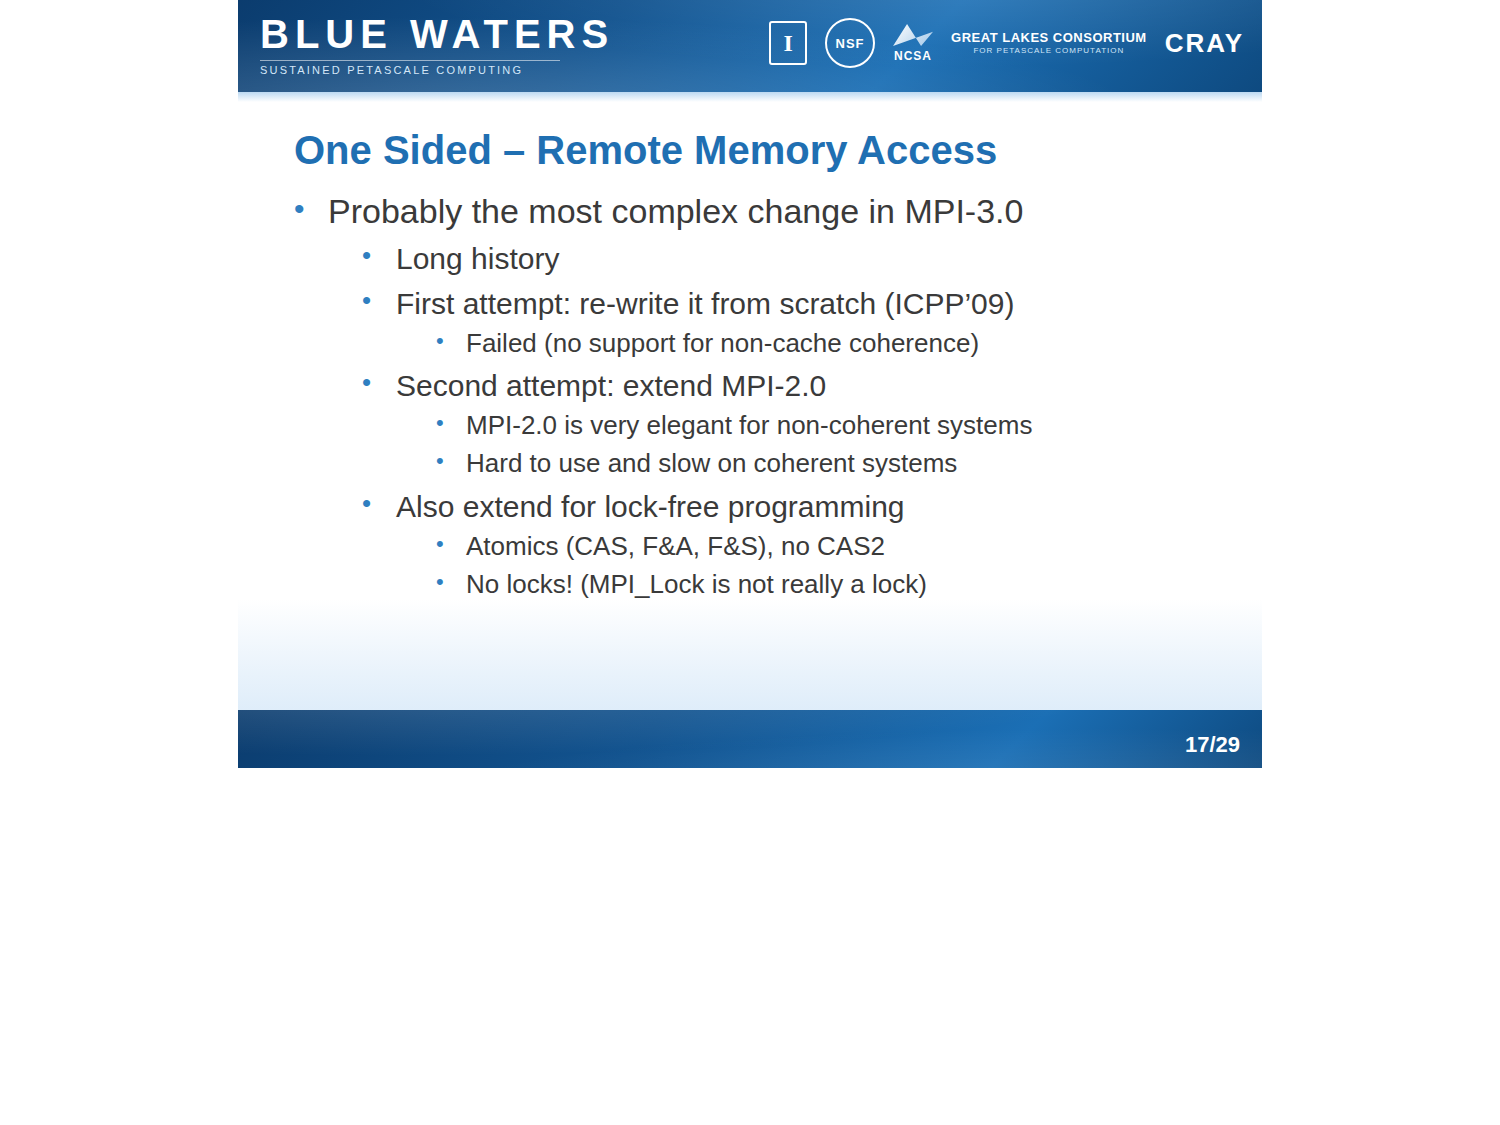BLUE WATERS
SUSTAINED PETASCALE COMPUTING
I
NSF
NCSA
GREAT LAKES CONSORTIUM
FOR PETASCALE COMPUTATION
CRAY
One Sided – Remote Memory Access
Probably the most complex change in MPI-3.0
Long history
First attempt: re-write it from scratch (ICPP’09)
Failed (no support for non-cache coherence)
Second attempt: extend MPI-2.0
MPI-2.0 is very elegant for non-coherent systems
Hard to use and slow on coherent systems
Also extend for lock-free programming
Atomics (CAS, F&A, F&S), no CAS2
No locks! (MPI_Lock is not really a lock)
17/29